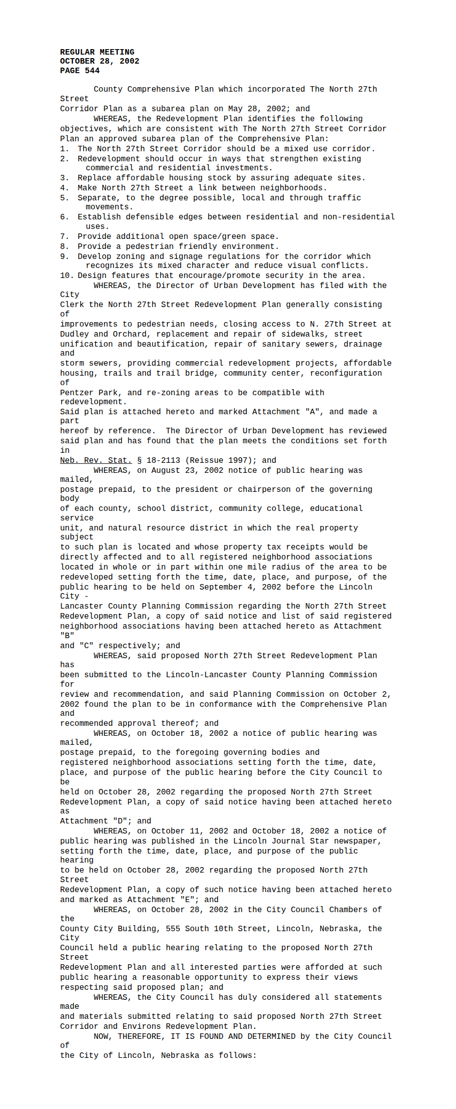REGULAR MEETING
OCTOBER 28, 2002
PAGE 544
County Comprehensive Plan which incorporated The North 27th Street
Corridor Plan as a subarea plan on May 28, 2002; and
WHEREAS, the Redevelopment Plan identifies the following
objectives, which are consistent with The North 27th Street Corridor
Plan an approved subarea plan of the Comprehensive Plan:
1. The North 27th Street Corridor should be a mixed use corridor.
2. Redevelopment should occur in ways that strengthen existing commercial and residential investments.
3. Replace affordable housing stock by assuring adequate sites.
4. Make North 27th Street a link between neighborhoods.
5. Separate, to the degree possible, local and through traffic movements.
6. Establish defensible edges between residential and non-residential uses.
7. Provide additional open space/green space.
8. Provide a pedestrian friendly environment.
9. Develop zoning and signage regulations for the corridor which recognizes its mixed character and reduce visual conflicts.
10. Design features that encourage/promote security in the area.
WHEREAS, the Director of Urban Development has filed with the City
Clerk the North 27th Street Redevelopment Plan generally consisting of
improvements to pedestrian needs, closing access to N. 27th Street at
Dudley and Orchard, replacement and repair of sidewalks, street
unification and beautification, repair of sanitary sewers, drainage and
storm sewers, providing commercial redevelopment projects, affordable
housing, trails and trail bridge, community center, reconfiguration of
Pentzer Park, and re-zoning areas to be compatible with redevelopment.
Said plan is attached hereto and marked Attachment "A", and made a part
hereof by reference. The Director of Urban Development has reviewed
said plan and has found that the plan meets the conditions set forth in
Neb. Rev. Stat. § 18-2113 (Reissue 1997); and
WHEREAS, on August 23, 2002 notice of public hearing was mailed,
postage prepaid, to the president or chairperson of the governing body
of each county, school district, community college, educational service
unit, and natural resource district in which the real property subject
to such plan is located and whose property tax receipts would be
directly affected and to all registered neighborhood associations
located in whole or in part within one mile radius of the area to be
redeveloped setting forth the time, date, place, and purpose, of the
public hearing to be held on September 4, 2002 before the Lincoln City -
Lancaster County Planning Commission regarding the North 27th Street
Redevelopment Plan, a copy of said notice and list of said registered
neighborhood associations having been attached hereto as Attachment "B"
and "C" respectively; and
WHEREAS, said proposed North 27th Street Redevelopment Plan has
been submitted to the Lincoln-Lancaster County Planning Commission for
review and recommendation, and said Planning Commission on October 2,
2002 found the plan to be in conformance with the Comprehensive Plan and
recommended approval thereof; and
WHEREAS, on October 18, 2002 a notice of public hearing was mailed,
postage prepaid, to the foregoing governing bodies and
registered neighborhood associations setting forth the time, date,
place, and purpose of the public hearing before the City Council to be
held on October 28, 2002 regarding the proposed North 27th Street
Redevelopment Plan, a copy of said notice having been attached hereto as
Attachment "D"; and
WHEREAS, on October 11, 2002 and October 18, 2002 a notice of
public hearing was published in the Lincoln Journal Star newspaper,
setting forth the time, date, place, and purpose of the public hearing
to be held on October 28, 2002 regarding the proposed North 27th Street
Redevelopment Plan, a copy of such notice having been attached hereto
and marked as Attachment "E"; and
WHEREAS, on October 28, 2002 in the City Council Chambers of the
County City Building, 555 South 10th Street, Lincoln, Nebraska, the City
Council held a public hearing relating to the proposed North 27th Street
Redevelopment Plan and all interested parties were afforded at such
public hearing a reasonable opportunity to express their views
respecting said proposed plan; and
WHEREAS, the City Council has duly considered all statements made
and materials submitted relating to said proposed North 27th Street
Corridor and Environs Redevelopment Plan.
NOW, THEREFORE, IT IS FOUND AND DETERMINED by the City Council of
the City of Lincoln, Nebraska as follows: